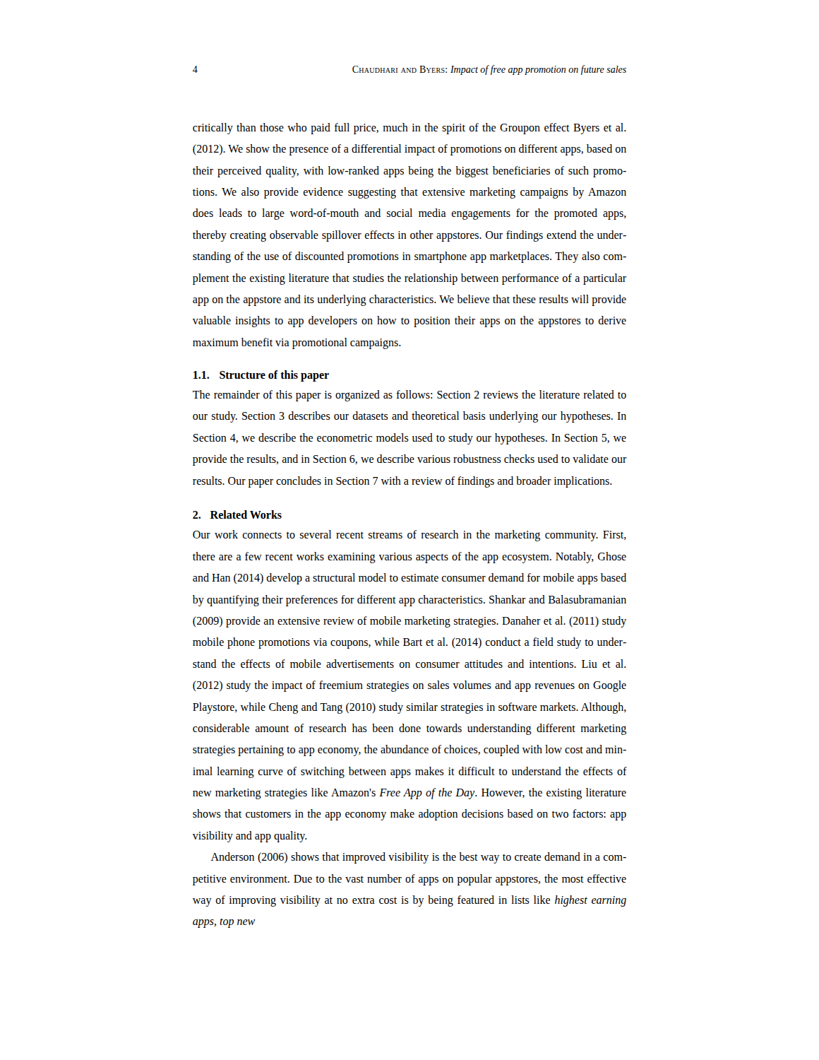4
Chaudhari and Byers: Impact of free app promotion on future sales
critically than those who paid full price, much in the spirit of the Groupon effect Byers et al. (2012). We show the presence of a differential impact of promotions on different apps, based on their perceived quality, with low-ranked apps being the biggest beneficiaries of such promotions. We also provide evidence suggesting that extensive marketing campaigns by Amazon does leads to large word-of-mouth and social media engagements for the promoted apps, thereby creating observable spillover effects in other appstores. Our findings extend the understanding of the use of discounted promotions in smartphone app marketplaces. They also complement the existing literature that studies the relationship between performance of a particular app on the appstore and its underlying characteristics. We believe that these results will provide valuable insights to app developers on how to position their apps on the appstores to derive maximum benefit via promotional campaigns.
1.1. Structure of this paper
The remainder of this paper is organized as follows: Section 2 reviews the literature related to our study. Section 3 describes our datasets and theoretical basis underlying our hypotheses. In Section 4, we describe the econometric models used to study our hypotheses. In Section 5, we provide the results, and in Section 6, we describe various robustness checks used to validate our results. Our paper concludes in Section 7 with a review of findings and broader implications.
2. Related Works
Our work connects to several recent streams of research in the marketing community. First, there are a few recent works examining various aspects of the app ecosystem. Notably, Ghose and Han (2014) develop a structural model to estimate consumer demand for mobile apps based by quantifying their preferences for different app characteristics. Shankar and Balasubramanian (2009) provide an extensive review of mobile marketing strategies. Danaher et al. (2011) study mobile phone promotions via coupons, while Bart et al. (2014) conduct a field study to understand the effects of mobile advertisements on consumer attitudes and intentions. Liu et al. (2012) study the impact of freemium strategies on sales volumes and app revenues on Google Playstore, while Cheng and Tang (2010) study similar strategies in software markets. Although, considerable amount of research has been done towards understanding different marketing strategies pertaining to app economy, the abundance of choices, coupled with low cost and minimal learning curve of switching between apps makes it difficult to understand the effects of new marketing strategies like Amazon's Free App of the Day. However, the existing literature shows that customers in the app economy make adoption decisions based on two factors: app visibility and app quality.
Anderson (2006) shows that improved visibility is the best way to create demand in a competitive environment. Due to the vast number of apps on popular appstores, the most effective way of improving visibility at no extra cost is by being featured in lists like highest earning apps, top new